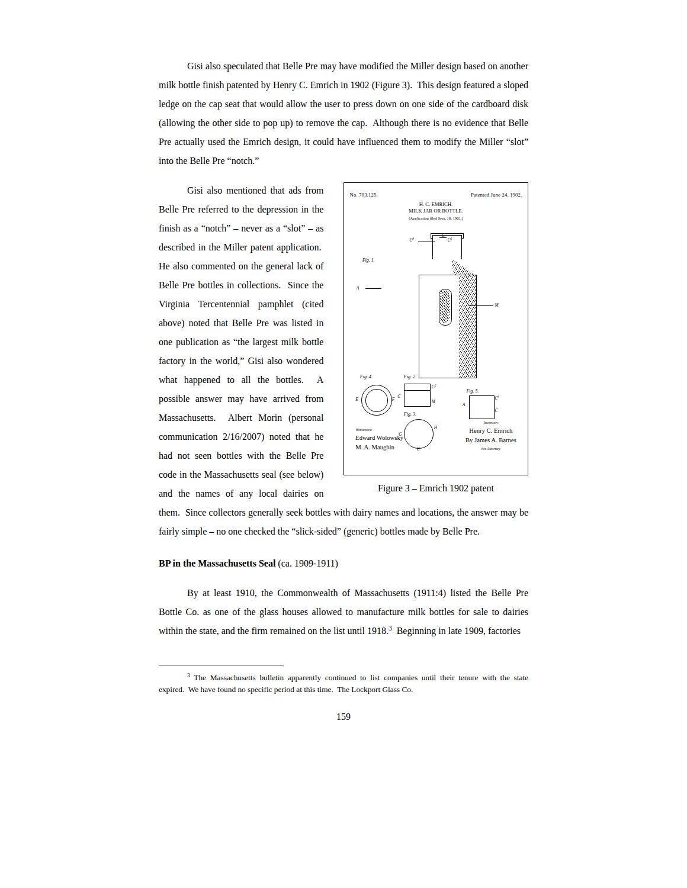Gisi also speculated that Belle Pre may have modified the Miller design based on another milk bottle finish patented by Henry C. Emrich in 1902 (Figure 3). This design featured a sloped ledge on the cap seat that would allow the user to press down on one side of the cardboard disk (allowing the other side to pop up) to remove the cap. Although there is no evidence that Belle Pre actually used the Emrich design, it could have influenced them to modify the Miller “slot” into the Belle Pre “notch.”
No. 703,125. Patented June 24, 1902.
H. C. EMRICH.
MILK JAR OR BOTTLE.
(Application filed Sept. 18, 1901.)
Fig. 1.
C
C2
C3
A
M
Fig. 4.
Fig. 2.
Fig. 5.
Fig. 3.
E
F
C2
C
M
C3
C
A
H
G
C
Witnesses:
Edward Wolowsky
M. A. Maughin
Inventor:
Henry C. Emrich
By James A. Barnes
his Attorney
Figure 3 – Emrich 1902 patent
Gisi also mentioned that ads from Belle Pre referred to the depression in the finish as a “notch” – never as a “slot” – as described in the Miller patent application. He also commented on the general lack of Belle Pre bottles in collections. Since the Virginia Tercentennial pamphlet (cited above) noted that Belle Pre was listed in one publication as “the largest milk bottle factory in the world,” Gisi also wondered what happened to all the bottles. A possible answer may have arrived from Massachusetts. Albert Morin (personal communication 2/16/2007) noted that he had not seen bottles with the Belle Pre code in the Massachusetts seal (see below) and the names of any local dairies on them. Since collectors generally seek bottles with dairy names and locations, the answer may be fairly simple – no one checked the “slick-sided” (generic) bottles made by Belle Pre.
BP in the Massachusetts Seal (ca. 1909-1911)
By at least 1910, the Commonwealth of Massachusetts (1911:4) listed the Belle Pre Bottle Co. as one of the glass houses allowed to manufacture milk bottles for sale to dairies within the state, and the firm remained on the list until 1918.3 Beginning in late 1909, factories
3 The Massachusetts bulletin apparently continued to list companies until their tenure with the state expired. We have found no specific period at this time. The Lockport Glass Co.
159